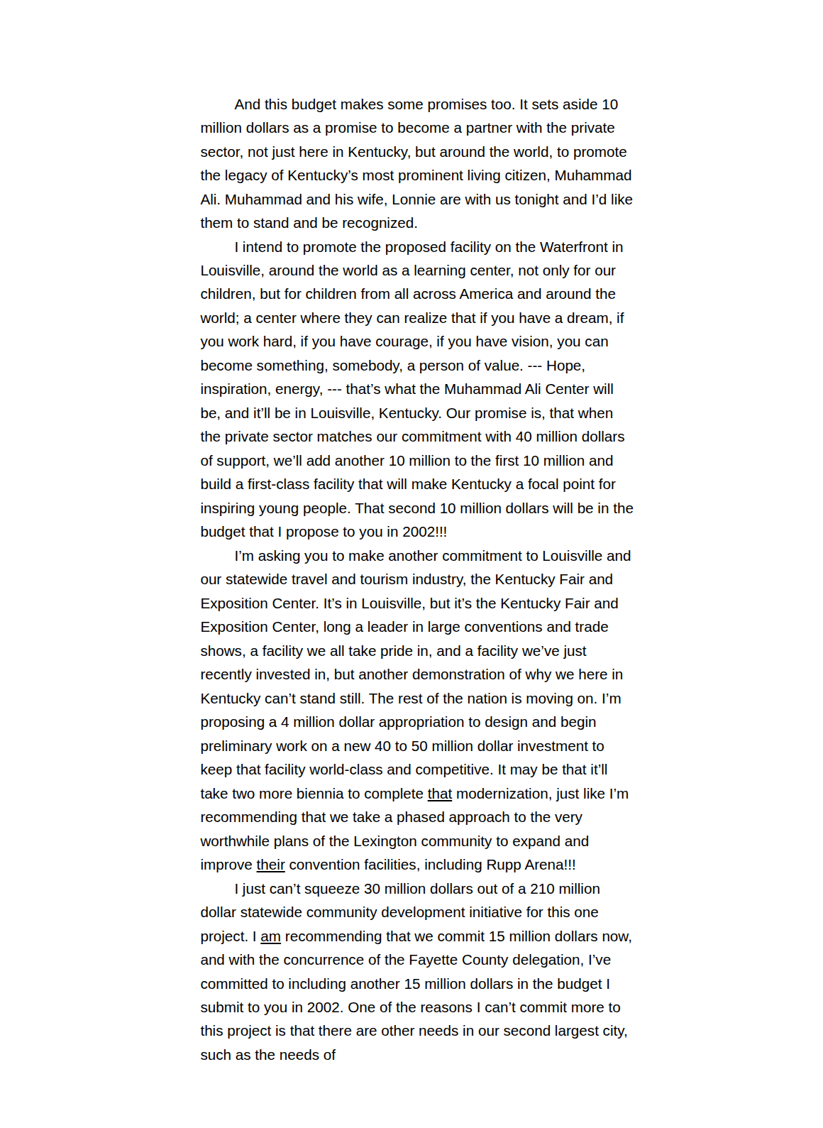And this budget makes some promises too. It sets aside 10 million dollars as a promise to become a partner with the private sector, not just here in Kentucky, but around the world, to promote the legacy of Kentucky’s most prominent living citizen, Muhammad Ali. Muhammad and his wife, Lonnie are with us tonight and I’d like them to stand and be recognized.
I intend to promote the proposed facility on the Waterfront in Louisville, around the world as a learning center, not only for our children, but for children from all across America and around the world; a center where they can realize that if you have a dream, if you work hard, if you have courage, if you have vision, you can become something, somebody, a person of value. --- Hope, inspiration, energy, --- that’s what the Muhammad Ali Center will be, and it’ll be in Louisville, Kentucky. Our promise is, that when the private sector matches our commitment with 40 million dollars of support, we’ll add another 10 million to the first 10 million and build a first-class facility that will make Kentucky a focal point for inspiring young people. That second 10 million dollars will be in the budget that I propose to you in 2002!!!
I’m asking you to make another commitment to Louisville and our statewide travel and tourism industry, the Kentucky Fair and Exposition Center. It’s in Louisville, but it’s the Kentucky Fair and Exposition Center, long a leader in large conventions and trade shows, a facility we all take pride in, and a facility we’ve just recently invested in, but another demonstration of why we here in Kentucky can’t stand still. The rest of the nation is moving on. I’m proposing a 4 million dollar appropriation to design and begin preliminary work on a new 40 to 50 million dollar investment to keep that facility world-class and competitive. It may be that it’ll take two more biennia to complete that modernization, just like I’m recommending that we take a phased approach to the very worthwhile plans of the Lexington community to expand and improve their convention facilities, including Rupp Arena!!!
I just can’t squeeze 30 million dollars out of a 210 million dollar statewide community development initiative for this one project. I am recommending that we commit 15 million dollars now, and with the concurrence of the Fayette County delegation, I’ve committed to including another 15 million dollars in the budget I submit to you in 2002. One of the reasons I can’t commit more to this project is that there are other needs in our second largest city, such as the needs of